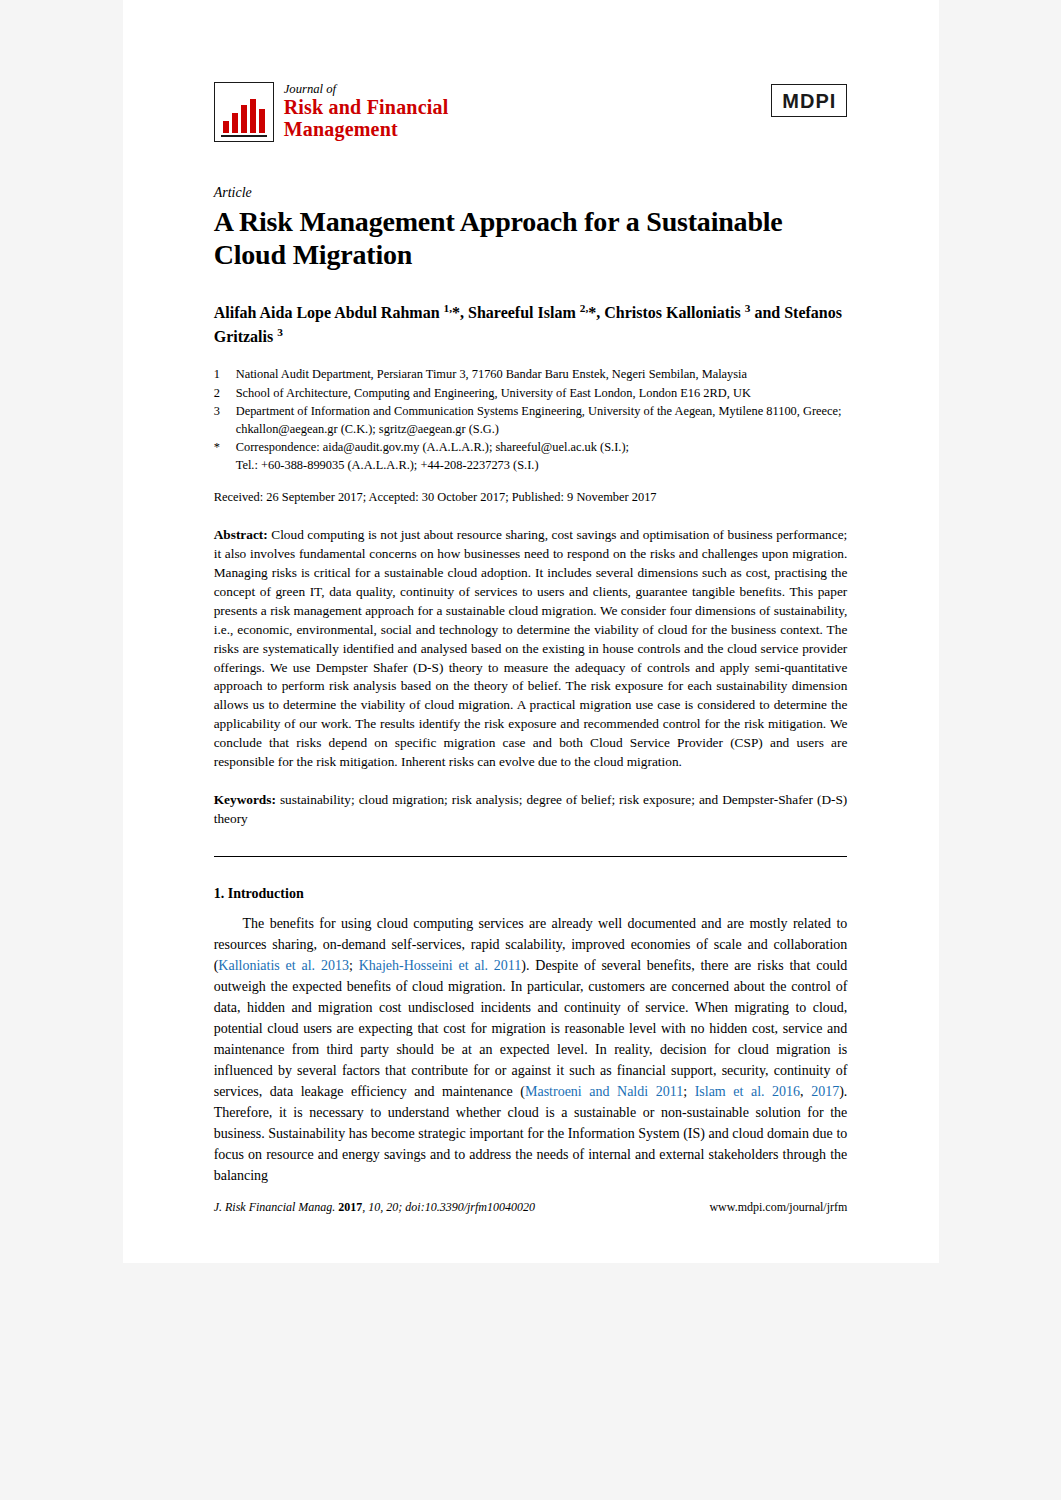Journal of
Risk and Financial
Management
MDPI
Article
A Risk Management Approach for a Sustainable Cloud Migration
Alifah Aida Lope Abdul Rahman 1,*, Shareeful Islam 2,*, Christos Kalloniatis 3 and Stefanos Gritzalis 3
1 National Audit Department, Persiaran Timur 3, 71760 Bandar Baru Enstek, Negeri Sembilan, Malaysia
2 School of Architecture, Computing and Engineering, University of East London, London E16 2RD, UK
3 Department of Information and Communication Systems Engineering, University of the Aegean, Mytilene 81100, Greece; chkallon@aegean.gr (C.K.); sgritz@aegean.gr (S.G.)
*Correspondence: aida@audit.gov.my (A.A.L.A.R.); shareeful@uel.ac.uk (S.I.);
Tel.: +60-388-899035 (A.A.L.A.R.); +44-208-2237273 (S.I.)
Received: 26 September 2017; Accepted: 30 October 2017; Published: 9 November 2017
Abstract: Cloud computing is not just about resource sharing, cost savings and optimisation of business performance; it also involves fundamental concerns on how businesses need to respond on the risks and challenges upon migration. Managing risks is critical for a sustainable cloud adoption. It includes several dimensions such as cost, practising the concept of green IT, data quality, continuity of services to users and clients, guarantee tangible benefits. This paper presents a risk management approach for a sustainable cloud migration. We consider four dimensions of sustainability, i.e., economic, environmental, social and technology to determine the viability of cloud for the business context. The risks are systematically identified and analysed based on the existing in house controls and the cloud service provider offerings. We use Dempster Shafer (D-S) theory to measure the adequacy of controls and apply semi-quantitative approach to perform risk analysis based on the theory of belief. The risk exposure for each sustainability dimension allows us to determine the viability of cloud migration. A practical migration use case is considered to determine the applicability of our work. The results identify the risk exposure and recommended control for the risk mitigation. We conclude that risks depend on specific migration case and both Cloud Service Provider (CSP) and users are responsible for the risk mitigation. Inherent risks can evolve due to the cloud migration.
Keywords: sustainability; cloud migration; risk analysis; degree of belief; risk exposure; and Dempster-Shafer (D-S) theory
1. Introduction
The benefits for using cloud computing services are already well documented and are mostly related to resources sharing, on-demand self-services, rapid scalability, improved economies of scale and collaboration (Kalloniatis et al. 2013; Khajeh-Hosseini et al. 2011). Despite of several benefits, there are risks that could outweigh the expected benefits of cloud migration. In particular, customers are concerned about the control of data, hidden and migration cost undisclosed incidents and continuity of service. When migrating to cloud, potential cloud users are expecting that cost for migration is reasonable level with no hidden cost, service and maintenance from third party should be at an expected level. In reality, decision for cloud migration is influenced by several factors that contribute for or against it such as financial support, security, continuity of services, data leakage efficiency and maintenance (Mastroeni and Naldi 2011; Islam et al. 2016, 2017). Therefore, it is necessary to understand whether cloud is a sustainable or non-sustainable solution for the business. Sustainability has become strategic important for the Information System (IS) and cloud domain due to focus on resource and energy savings and to address the needs of internal and external stakeholders through the balancing
J. Risk Financial Manag. 2017, 10, 20; doi:10.3390/jrfm10040020
www.mdpi.com/journal/jrfm